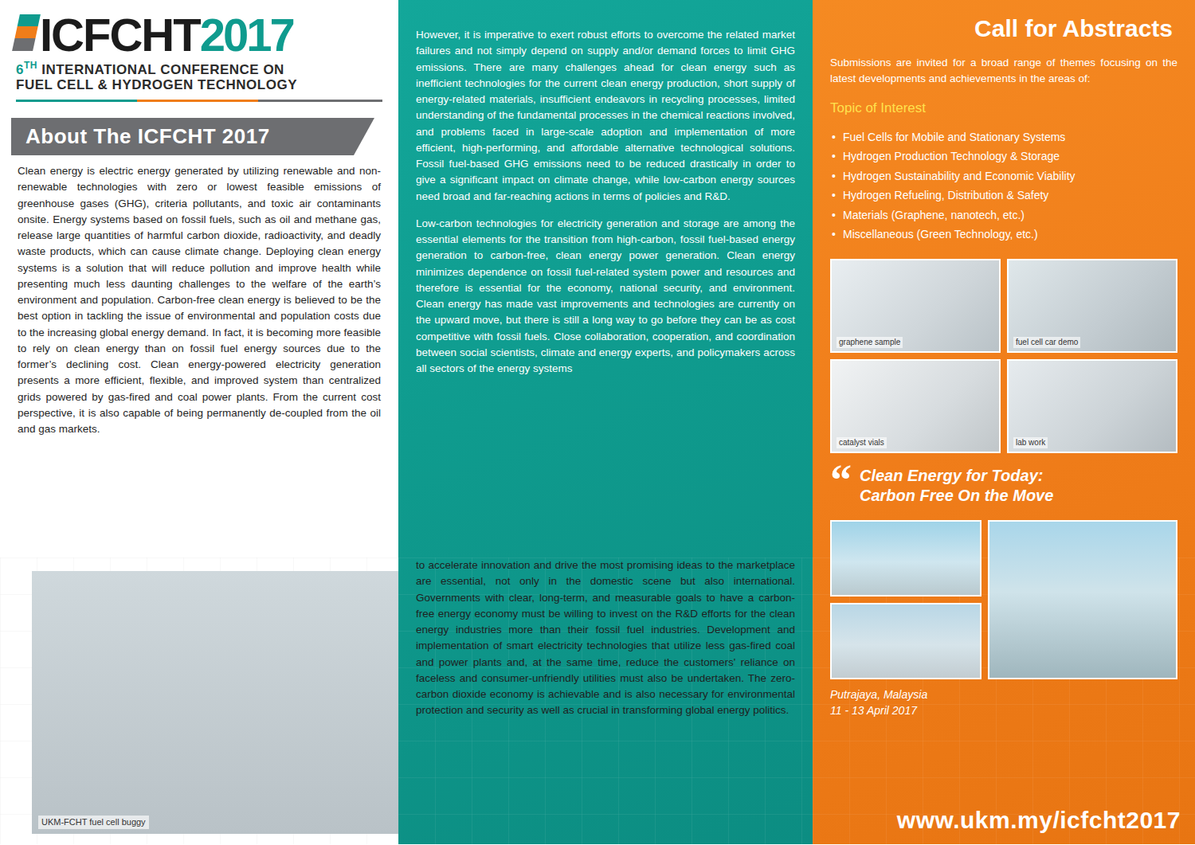ICF CHT 2017
6 TH INTERNATIONAL CONFERENCE ON
FUEL CELL & HYDROGEN TECHNOLOGY
About The ICFCHT 2017
Clean energy is electric energy generated by utilizing renewable and non-renewable technologies with zero or lowest feasible emissions of greenhouse gases (GHG), criteria pollutants, and toxic air contaminants onsite. Energy systems based on fossil fuels, such as oil and methane gas, release large quantities of harmful carbon dioxide, radioactivity, and deadly waste products, which can cause climate change. Deploying clean energy systems is a solution that will reduce pollution and improve health while presenting much less daunting challenges to the welfare of the earth’s environment and population. Carbon-free clean energy is believed to be the best option in tackling the issue of environmental and population costs due to the increasing global energy demand. In fact, it is becoming more feasible to rely on clean energy than on fossil fuel energy sources due to the former’s declining cost. Clean energy-powered electricity generation presents a more efficient, flexible, and improved system than centralized grids powered by gas-fired and coal power plants. From the current cost perspective, it is also capable of being permanently de-coupled from the oil and gas markets.
UKM-FCHT fuel cell buggy
However, it is imperative to exert robust efforts to overcome the related market failures and not simply depend on supply and/or demand forces to limit GHG emissions. There are many challenges ahead for clean energy such as inefficient technologies for the current clean energy production, short supply of energy-related materials, insufficient endeavors in recycling processes, limited understanding of the fundamental processes in the chemical reactions involved, and problems faced in large-scale adoption and implementation of more efficient, high-performing, and affordable alternative technological solutions. Fossil fuel-based GHG emissions need to be reduced drastically in order to give a significant impact on climate change, while low-carbon energy sources need broad and far-reaching actions in terms of policies and R&D.
Low-carbon technologies for electricity generation and storage are among the essential elements for the transition from high-carbon, fossil fuel-based energy generation to carbon-free, clean energy power generation. Clean energy minimizes dependence on fossil fuel-related system power and resources and therefore is essential for the economy, national security, and environment. Clean energy has made vast improvements and technologies are currently on the upward move, but there is still a long way to go before they can be as cost competitive with fossil fuels. Close collaboration, cooperation, and coordination between social scientists, climate and energy experts, and policymakers across all sectors of the energy systems
to accelerate innovation and drive the most promising ideas to the marketplace are essential, not only in the domestic scene but also international. Governments with clear, long-term, and measurable goals to have a carbon-free energy economy must be willing to invest on the R&D efforts for the clean energy industries more than their fossil fuel industries. Development and implementation of smart electricity technologies that utilize less gas-fired coal and power plants and, at the same time, reduce the customers' reliance on faceless and consumer-unfriendly utilities must also be undertaken. The zero-carbon dioxide economy is achievable and is also necessary for environmental protection and security as well as crucial in transforming global energy politics.
Call for Abstracts
Submissions are invited for a broad range of themes focusing on the latest developments and achievements in the areas of:
Topic of Interest
Fuel Cells for Mobile and Stationary Systems
Hydrogen Production Technology & Storage
Hydrogen Sustainability and Economic Viability
Hydrogen Refueling, Distribution & Safety
Materials (Graphene, nanotech, etc.)
Miscellaneous (Green Technology, etc.)
graphene sample
fuel cell car demo
catalyst vials
lab work
“ Clean Energy for Today:
Carbon Free On the Move
Putrajaya, Malaysia
11 - 13 April 2017
www.ukm.my/icfcht2017